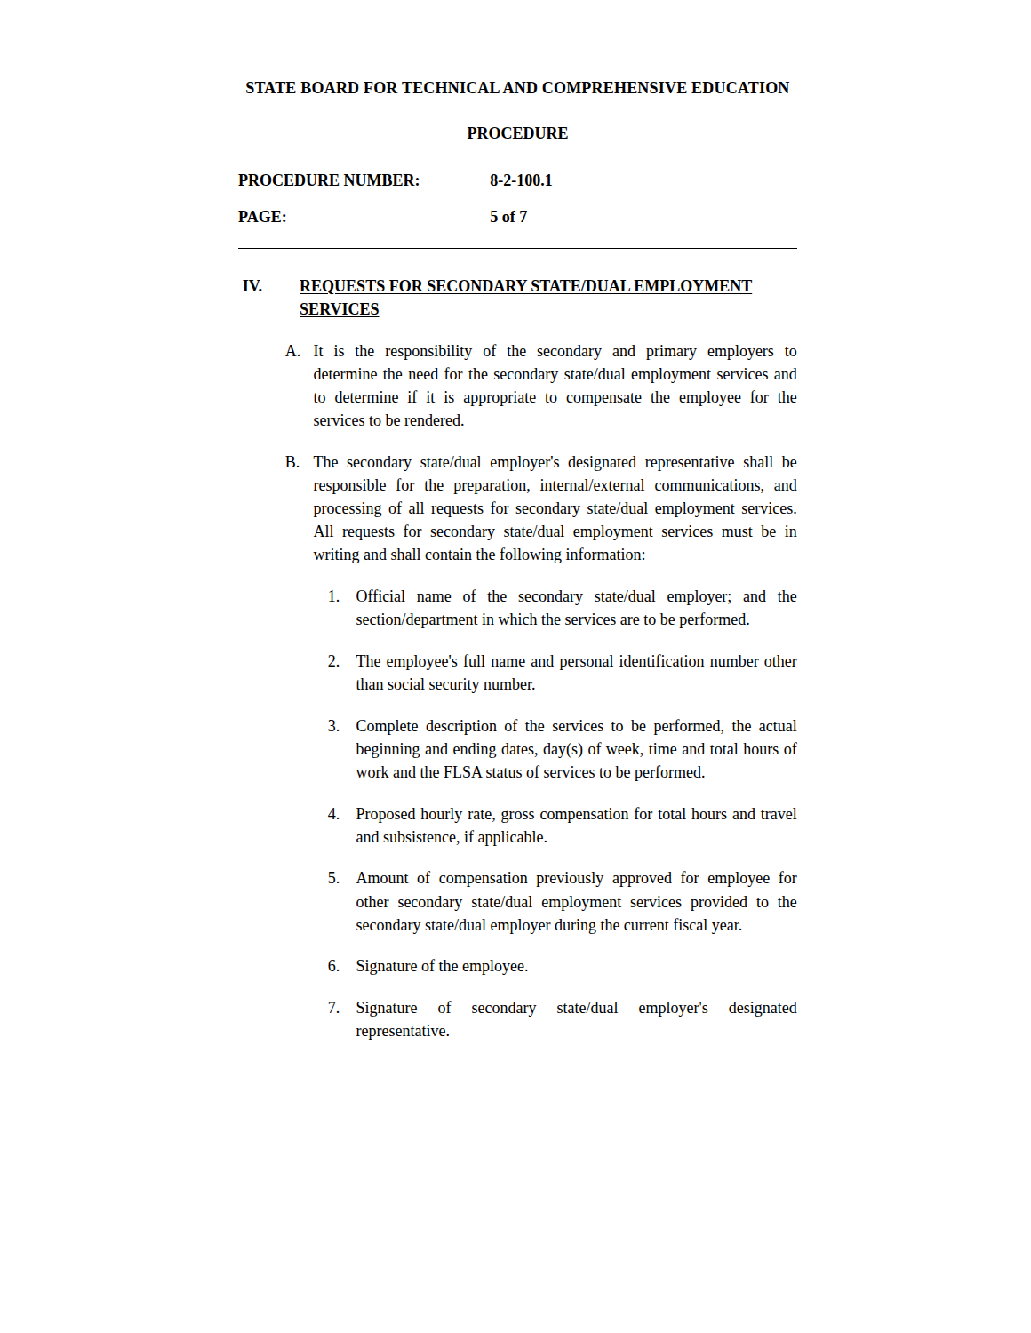STATE BOARD FOR TECHNICAL AND COMPREHENSIVE EDUCATION
PROCEDURE
| PROCEDURE NUMBER: | 8-2-100.1 |
| PAGE: | 5 of 7 |
IV. REQUESTS FOR SECONDARY STATE/DUAL EMPLOYMENT SERVICES
A. It is the responsibility of the secondary and primary employers to determine the need for the secondary state/dual employment services and to determine if it is appropriate to compensate the employee for the services to be rendered.
B. The secondary state/dual employer's designated representative shall be responsible for the preparation, internal/external communications, and processing of all requests for secondary state/dual employment services. All requests for secondary state/dual employment services must be in writing and shall contain the following information:
1. Official name of the secondary state/dual employer; and the section/department in which the services are to be performed.
2. The employee's full name and personal identification number other than social security number.
3. Complete description of the services to be performed, the actual beginning and ending dates, day(s) of week, time and total hours of work and the FLSA status of services to be performed.
4. Proposed hourly rate, gross compensation for total hours and travel and subsistence, if applicable.
5. Amount of compensation previously approved for employee for other secondary state/dual employment services provided to the secondary state/dual employer during the current fiscal year.
6. Signature of the employee.
7. Signature of secondary state/dual employer's designated representative.